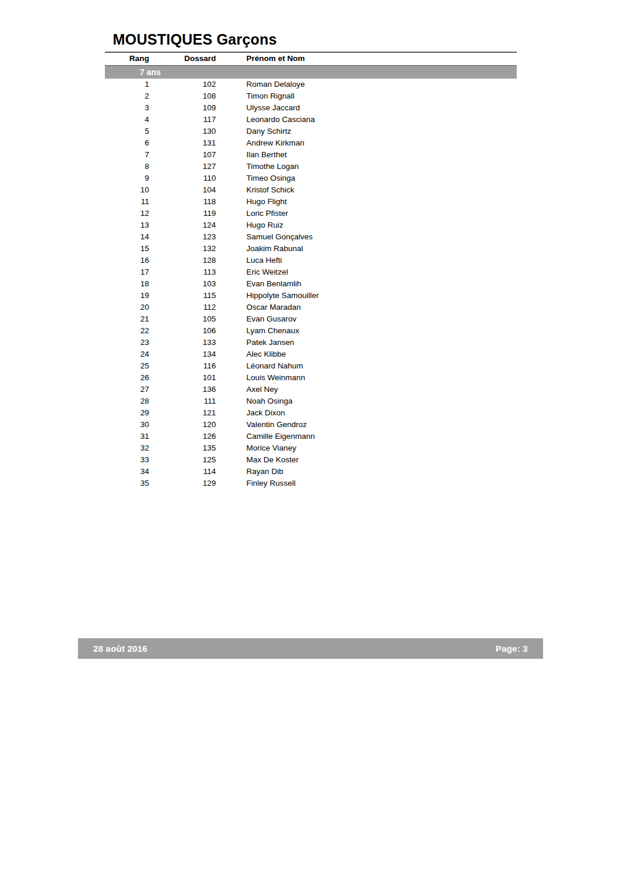MOUSTIQUES Garçons
| Rang | Dossard | Prénom et Nom |
| --- | --- | --- |
| 7 ans | | |
| 1 | 102 | Roman Delaloye |
| 2 | 108 | Timon Rignall |
| 3 | 109 | Ulysse Jaccard |
| 4 | 117 | Leonardo Casciana |
| 5 | 130 | Dany Schirtz |
| 6 | 131 | Andrew Kirkman |
| 7 | 107 | Ilan Berthet |
| 8 | 127 | Timothe Logan |
| 9 | 110 | Timeo Osinga |
| 10 | 104 | Kristof Schick |
| 11 | 118 | Hugo Flight |
| 12 | 119 | Loric Pfister |
| 13 | 124 | Hugo Ruiz |
| 14 | 123 | Samuel Gonçalves |
| 15 | 132 | Joakim Rabunal |
| 16 | 128 | Luca Hefti |
| 17 | 113 | Eric Weitzel |
| 18 | 103 | Evan Benlamlih |
| 19 | 115 | Hippolyte Samouiller |
| 20 | 112 | Oscar Maradan |
| 21 | 105 | Evan Gusarov |
| 22 | 106 | Lyam Chenaux |
| 23 | 133 | Patek Jansen |
| 24 | 134 | Alec Klibbe |
| 25 | 116 | Léonard Nahum |
| 26 | 101 | Louis Weinmann |
| 27 | 136 | Axel Ney |
| 28 | 111 | Noah Osinga |
| 29 | 121 | Jack Dixon |
| 30 | 120 | Valentin Gendroz |
| 31 | 126 | Camille Eigenmann |
| 32 | 135 | Morice Vianey |
| 33 | 125 | Max De Koster |
| 34 | 114 | Rayan Dib |
| 35 | 129 | Finley Russell |
28 août 2016 Page: 3